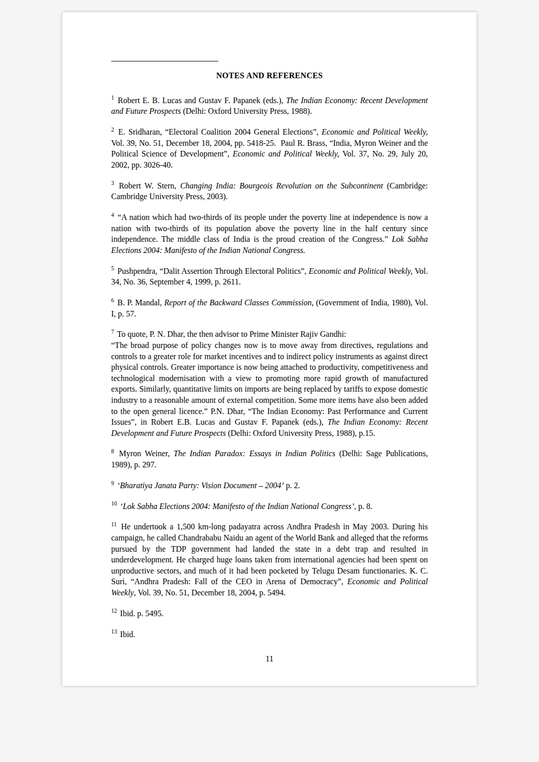NOTES AND REFERENCES
1 Robert E. B. Lucas and Gustav F. Papanek (eds.), The Indian Economy: Recent Development and Future Prospects (Delhi: Oxford University Press, 1988).
2 E. Sridharan, “Electoral Coalition 2004 General Elections”, Economic and Political Weekly, Vol. 39, No. 51, December 18, 2004, pp. 5418-25. Paul R. Brass, “India, Myron Weiner and the Political Science of Development”, Economic and Political Weekly, Vol. 37, No. 29, July 20, 2002, pp. 3026-40.
3 Robert W. Stern, Changing India: Bourgeois Revolution on the Subcontinent (Cambridge: Cambridge University Press, 2003).
4 “A nation which had two-thirds of its people under the poverty line at independence is now a nation with two-thirds of its population above the poverty line in the half century since independence. The middle class of India is the proud creation of the Congress.” Lok Sabha Elections 2004: Manifesto of the Indian National Congress.
5 Pushpendra, “Dalit Assertion Through Electoral Politics”, Economic and Political Weekly, Vol. 34, No. 36, September 4, 1999, p. 2611.
6 B. P. Mandal, Report of the Backward Classes Commission, (Government of India, 1980), Vol. I, p. 57.
7 To quote, P. N. Dhar, the then advisor to Prime Minister Rajiv Gandhi:
“The broad purpose of policy changes now is to move away from directives, regulations and controls to a greater role for market incentives and to indirect policy instruments as against direct physical controls. Greater importance is now being attached to productivity, competitiveness and technological modernisation with a view to promoting more rapid growth of manufactured exports. Similarly, quantitative limits on imports are being replaced by tariffs to expose domestic industry to a reasonable amount of external competition. Some more items have also been added to the open general licence.” P.N. Dhar, “The Indian Economy: Past Performance and Current Issues”, in Robert E.B. Lucas and Gustav F. Papanek (eds.), The Indian Economy: Recent Development and Future Prospects (Delhi: Oxford University Press, 1988), p.15.
8 Myron Weiner, The Indian Paradox: Essays in Indian Politics (Delhi: Sage Publications, 1989), p. 297.
9 ‘Bharatiya Janata Party: Vision Document – 2004’ p. 2.
10 ‘Lok Sabha Elections 2004: Manifesto of the Indian National Congress’, p. 8.
11 He undertook a 1,500 km-long padayatra across Andhra Pradesh in May 2003. During his campaign, he called Chandrababu Naidu an agent of the World Bank and alleged that the reforms pursued by the TDP government had landed the state in a debt trap and resulted in underdevelopment. He charged huge loans taken from international agencies had been spent on unproductive sectors, and much of it had been pocketed by Telugu Desam functionaries. K. C. Suri, “Andhra Pradesh: Fall of the CEO in Arena of Democracy”, Economic and Political Weekly, Vol. 39, No. 51, December 18, 2004, p. 5494.
12 Ibid. p. 5495.
13 Ibid.
11